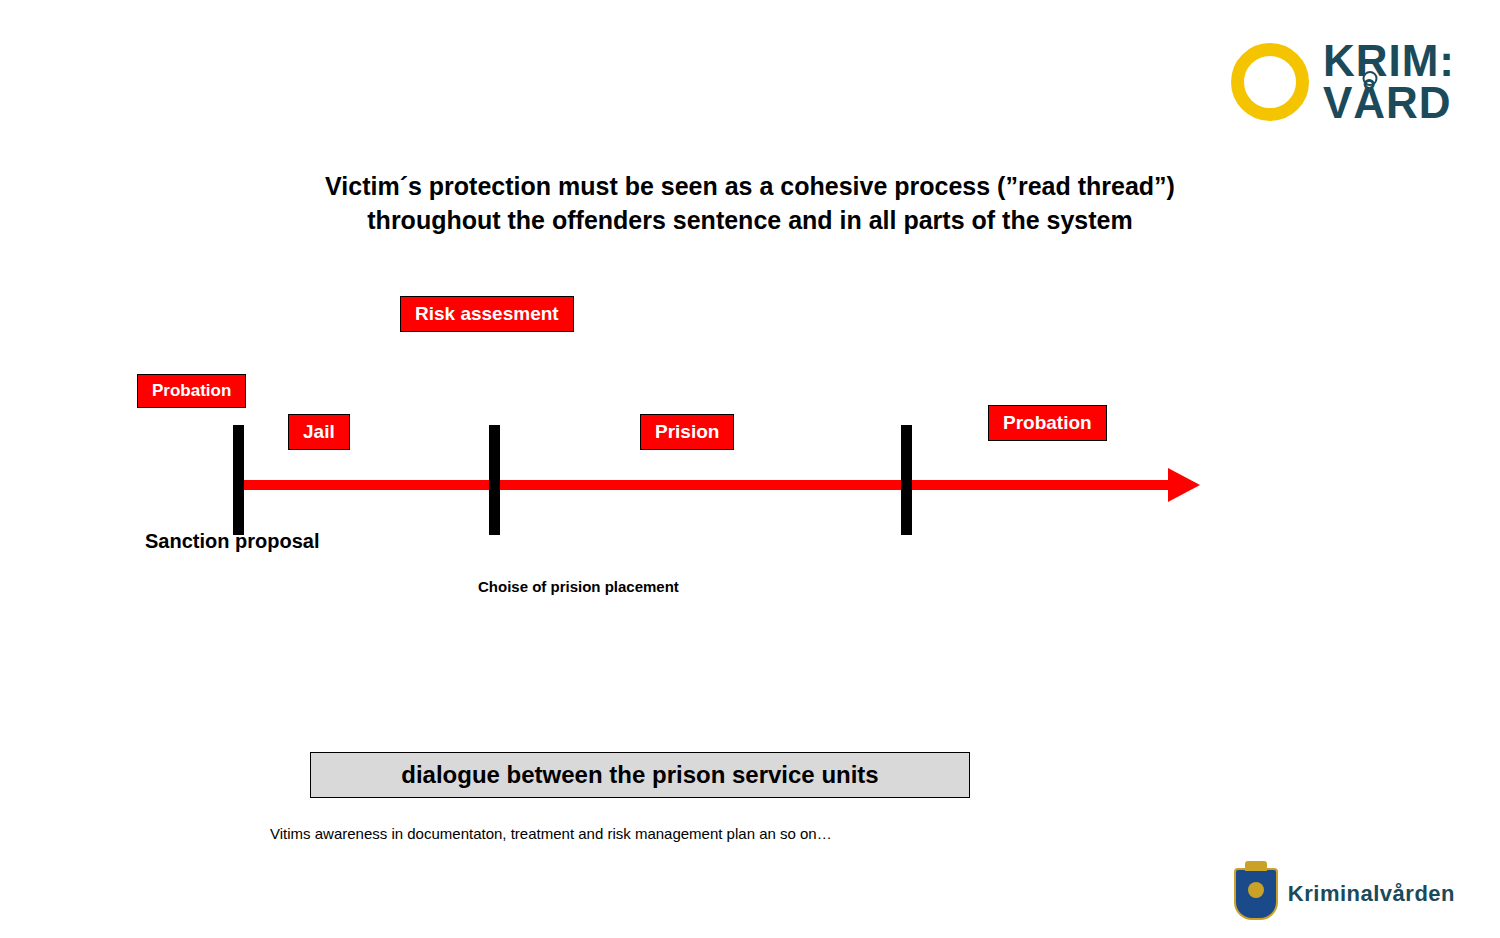KRIM:
VÅRD
Victim´s protection must be seen as a cohesive process (”read thread”)
throughout the offenders sentence and in all parts of the system
Risk assesment
Probation
Jail
Prision
Probation
Sanction proposal
Choise of prision placement
dialogue between the prison service units
Vitims awareness in documentaton, treatment and risk management plan an so on…
Kriminalvården